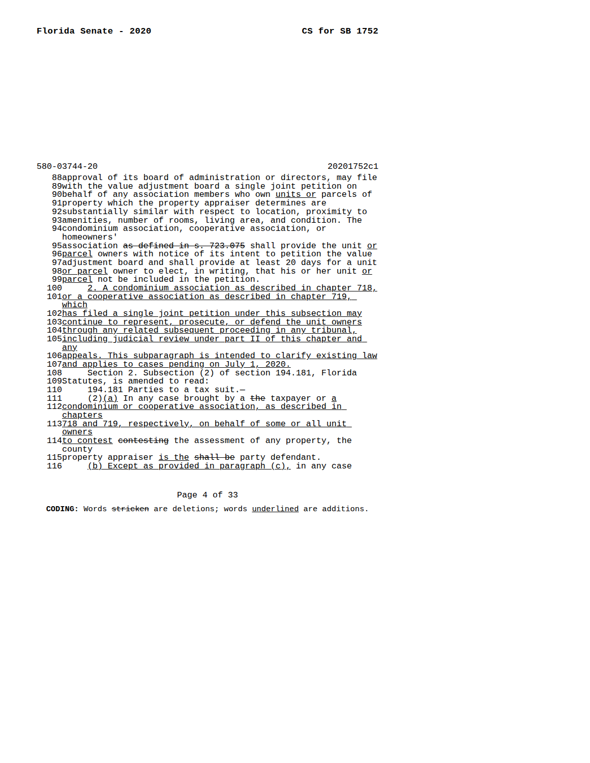Florida Senate - 2020
CS for SB 1752
580-03744-20
20201752c1
| 88 | approval of its board of administration or directors, may file |
| 89 | with the value adjustment board a single joint petition on |
| 90 | behalf of any association members who own units or parcels of |
| 91 | property which the property appraiser determines are |
| 92 | substantially similar with respect to location, proximity to |
| 93 | amenities, number of rooms, living area, and condition. The |
| 94 | condominium association, cooperative association, or homeowners' |
| 95 | association as defined in s. 723.075 shall provide the unit or |
| 96 | parcel owners with notice of its intent to petition the value |
| 97 | adjustment board and shall provide at least 20 days for a unit |
| 98 | or parcel owner to elect, in writing, that his or her unit or |
| 99 | parcel not be included in the petition. |
| 100 | 2. A condominium association as described in chapter 718, |
| 101 | or a cooperative association as described in chapter 719, which |
| 102 | has filed a single joint petition under this subsection may |
| 103 | continue to represent, prosecute, or defend the unit owners |
| 104 | through any related subsequent proceeding in any tribunal, |
| 105 | including judicial review under part II of this chapter and any |
| 106 | appeals. This subparagraph is intended to clarify existing law |
| 107 | and applies to cases pending on July 1, 2020. |
| 108 | Section 2. Subsection (2) of section 194.181, Florida |
| 109 | Statutes, is amended to read: |
| 110 | 194.181 Parties to a tax suit.— |
| 111 | (2) (a) In any case brought by a the taxpayer or a |
| 112 | condominium or cooperative association, as described in chapters |
| 113 | 718 and 719, respectively, on behalf of some or all unit owners |
| 114 | to contest contesting the assessment of any property, the county |
| 115 | property appraiser is the shall be party defendant. |
| 116 | (b) Except as provided in paragraph (c), in any case |
Page 4 of 33
CODING: Words stricken are deletions; words underlined are additions.